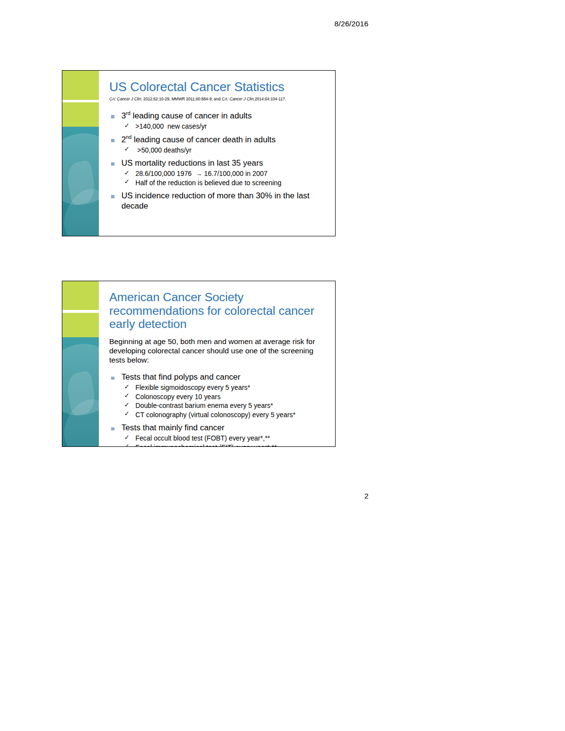8/26/2016
US Colorectal Cancer Statistics
CA: Cancer J Clin, 2012;62:10-29, MMWR 2011;60:884-9; and CA: Cancer J Clin,2014;64:104-117.
3rd leading cause of cancer in adults
>140,000 new cases/yr
2nd leading cause of cancer death in adults
>50,000 deaths/yr
US mortality reductions in last 35 years
28.6/100,000 1976 → 16.7/100,000 in 2007
Half of the reduction is believed due to screening
US incidence reduction of more than 30% in the last decade
American Cancer Society recommendations for colorectal cancer early detection
Beginning at age 50, both men and women at average risk for developing colorectal cancer should use one of the screening tests below:
Tests that find polyps and cancer
Flexible sigmoidoscopy every 5 years*
Colonoscopy every 10 years
Double-contrast barium enema every 5 years*
CT colonography (virtual colonoscopy) every 5 years*
Tests that mainly find cancer
Fecal occult blood test (FOBT) every year*,**
Fecal immunochemical test (FIT) every year*,**
Stool DNA test (sDNA)***
2